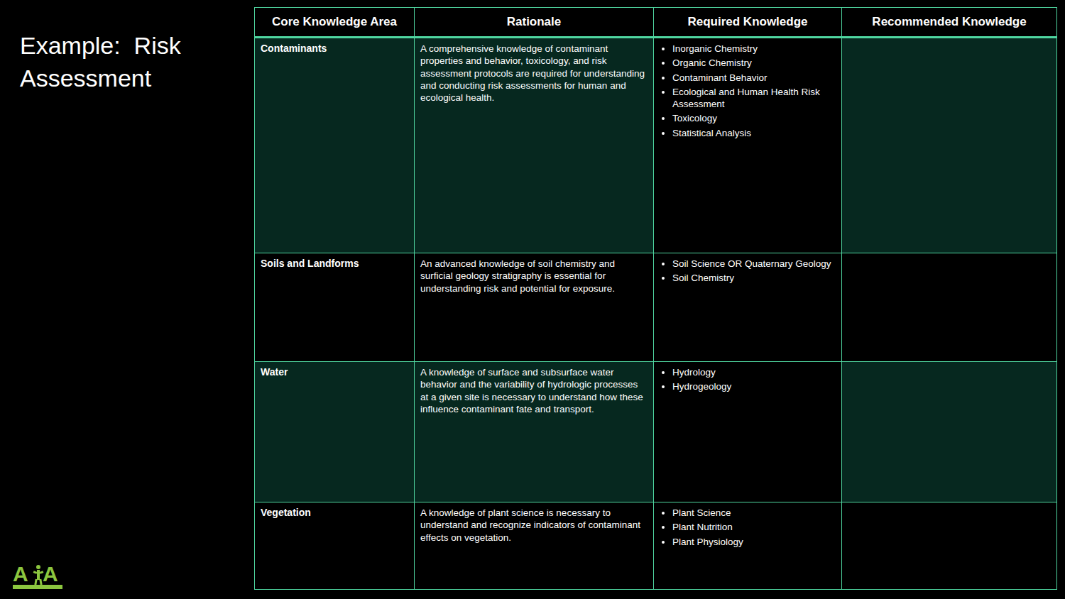Example: Risk Assessment
| Core Knowledge Area | Rationale | Required Knowledge | Recommended Knowledge |
| --- | --- | --- | --- |
| Contaminants | A comprehensive knowledge of contaminant properties and behavior, toxicology, and risk assessment protocols are required for understanding and conducting risk assessments for human and ecological health. | Inorganic Chemistry Organic Chemistry Contaminant Behavior Ecological and Human Health Risk Assessment Toxicology Statistical Analysis | |
| Soils and Landforms | An advanced knowledge of soil chemistry and surficial geology stratigraphy is essential for understanding risk and potential for exposure. | Soil Science OR Quaternary Geology Soil Chemistry | |
| Water | A knowledge of surface and subsurface water behavior and the variability of hydrologic processes at a given site is necessary to understand how these influence contaminant fate and transport. | Hydrology Hydrogeology | |
| Vegetation | A knowledge of plant science is necessary to understand and recognize indicators of contaminant effects on vegetation. | Plant Science Plant Nutrition Plant Physiology | |
A A